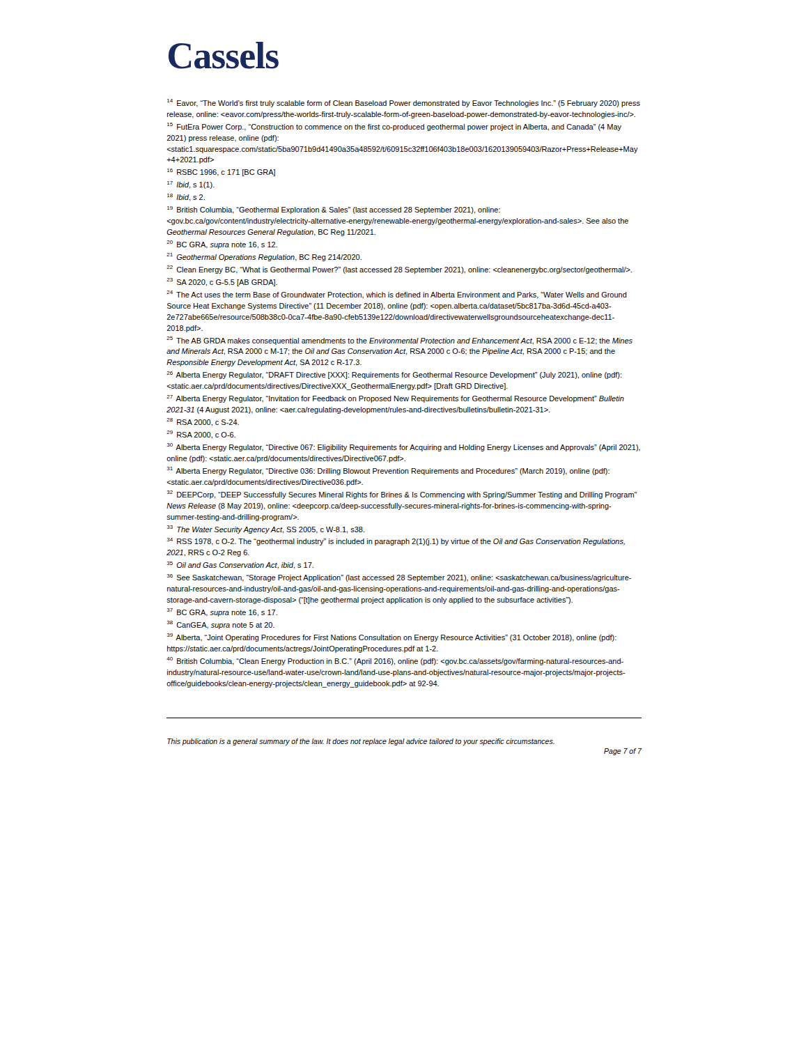Cassels
14 Eavor, “The World’s first truly scalable form of Clean Baseload Power demonstrated by Eavor Technologies Inc.” (5 February 2020) press release, online: <eavor.com/press/the-worlds-first-truly-scalable-form-of-green-baseload-power-demonstrated-by-eavor-technologies-inc/>.
15 FutEra Power Corp., “Construction to commence on the first co-produced geothermal power project in Alberta, and Canada” (4 May 2021) press release, online (pdf): <static1.squarespace.com/static/5ba9071b9d41490a35a48592/t/60915c32ff106f403b18e003/1620139059403/Razor+Press+Release+May+4+2021.pdf>
16 RSBC 1996, c 171 [BC GRA]
17 Ibid, s 1(1).
18 Ibid, s 2.
19 British Columbia, “Geothermal Exploration & Sales” (last accessed 28 September 2021), online: <gov.bc.ca/gov/content/industry/electricity-alternative-energy/renewable-energy/geothermal-energy/exploration-and-sales>. See also the Geothermal Resources General Regulation, BC Reg 11/2021.
20 BC GRA, supra note 16, s 12.
21 Geothermal Operations Regulation, BC Reg 214/2020.
22 Clean Energy BC, “What is Geothermal Power?” (last accessed 28 September 2021), online: <cleanenergybc.org/sector/geothermal/>.
23 SA 2020, c G-5.5 [AB GRDA].
24 The Act uses the term Base of Groundwater Protection, which is defined in Alberta Environment and Parks, “Water Wells and Ground Source Heat Exchange Systems Directive” (11 December 2018), online (pdf): <open.alberta.ca/dataset/5bc817ba-3d6d-45cd-a403-2e727abe665e/resource/508b38c0-0ca7-4fbe-8a90-cfeb5139e122/download/directivewaterwellsgroundsourceheatexchange-dec11-2018.pdf>.
25 The AB GRDA makes consequential amendments to the Environmental Protection and Enhancement Act, RSA 2000 c E-12; the Mines and Minerals Act, RSA 2000 c M-17; the Oil and Gas Conservation Act, RSA 2000 c O-6; the Pipeline Act, RSA 2000 c P-15; and the Responsible Energy Development Act, SA 2012 c R-17.3.
26 Alberta Energy Regulator, “DRAFT Directive [XXX]: Requirements for Geothermal Resource Development” (July 2021), online (pdf): <static.aer.ca/prd/documents/directives/DirectiveXXX_GeothermalEnergy.pdf> [Draft GRD Directive].
27 Alberta Energy Regulator, “Invitation for Feedback on Proposed New Requirements for Geothermal Resource Development” Bulletin 2021-31 (4 August 2021), online: <aer.ca/regulating-development/rules-and-directives/bulletins/bulletin-2021-31>.
28 RSA 2000, c S-24.
29 RSA 2000, c O-6.
30 Alberta Energy Regulator, “Directive 067: Eligibility Requirements for Acquiring and Holding Energy Licenses and Approvals” (April 2021), online (pdf): <static.aer.ca/prd/documents/directives/Directive067.pdf>.
31 Alberta Energy Regulator, “Directive 036: Drilling Blowout Prevention Requirements and Procedures” (March 2019), online (pdf): <static.aer.ca/prd/documents/directives/Directive036.pdf>.
32 DEEPCorp, “DEEP Successfully Secures Mineral Rights for Brines & Is Commencing with Spring/Summer Testing and Drilling Program” News Release (8 May 2019), online: <deepcorp.ca/deep-successfully-secures-mineral-rights-for-brines-is-commencing-with-spring-summer-testing-and-drilling-program/>.
33 The Water Security Agency Act, SS 2005, c W-8.1, s38.
34 RSS 1978, c O-2. The “geothermal industry” is included in paragraph 2(1)(j.1) by virtue of the Oil and Gas Conservation Regulations, 2021, RRS c O-2 Reg 6.
35 Oil and Gas Conservation Act, ibid, s 17.
36 See Saskatchewan, “Storage Project Application” (last accessed 28 September 2021), online: <saskatchewan.ca/business/agriculture-natural-resources-and-industry/oil-and-gas/oil-and-gas-licensing-operations-and-requirements/oil-and-gas-drilling-and-operations/gas-storage-and-cavern-storage-disposal> (“[t]he geothermal project application is only applied to the subsurface activities”).
37 BC GRA, supra note 16, s 17.
38 CanGEA, supra note 5 at 20.
39 Alberta, “Joint Operating Procedures for First Nations Consultation on Energy Resource Activities” (31 October 2018), online (pdf): https://static.aer.ca/prd/documents/actregs/JointOperatingProcedures.pdf at 1-2.
40 British Columbia, “Clean Energy Production in B.C.” (April 2016), online (pdf): <gov.bc.ca/assets/gov/farming-natural-resources-and-industry/natural-resource-use/land-water-use/crown-land/land-use-plans-and-objectives/natural-resource-major-projects/major-projects-office/guidebooks/clean-energy-projects/clean_energy_guidebook.pdf> at 92-94.
This publication is a general summary of the law. It does not replace legal advice tailored to your specific circumstances.
Page 7 of 7